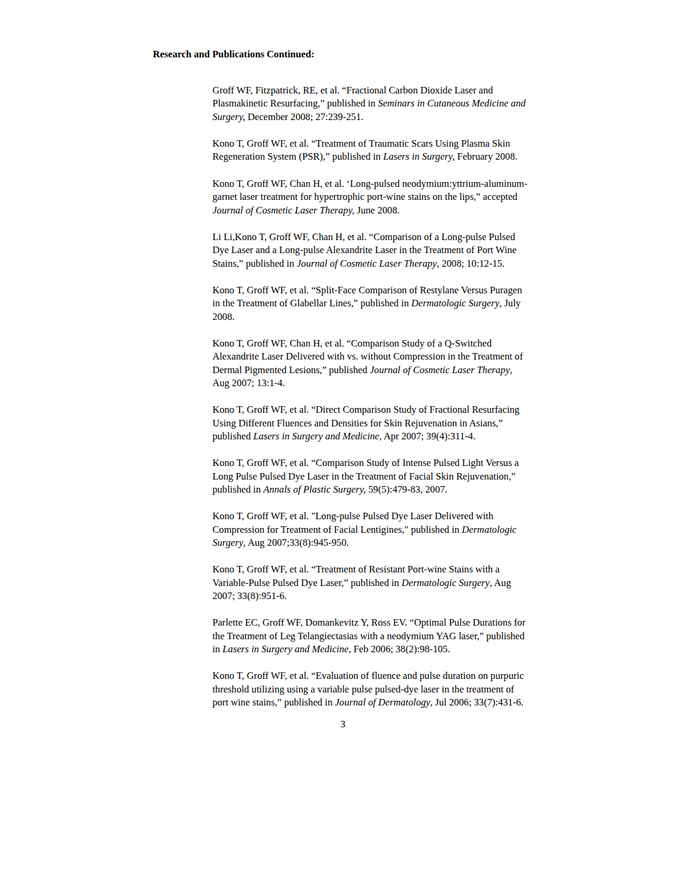Research and Publications Continued:
Groff WF, Fitzpatrick, RE, et al. “Fractional Carbon Dioxide Laser and Plasmakinetic Resurfacing,” published in Seminars in Cutaneous Medicine and Surgery, December 2008; 27:239-251.
Kono T, Groff WF, et al. “Treatment of Traumatic Scars Using Plasma Skin Regeneration System (PSR),” published in Lasers in Surgery, February 2008.
Kono T, Groff WF, Chan H, et al. ‘Long-pulsed neodymium:yttrium-aluminum-garnet laser treatment for hypertrophic port-wine stains on the lips,” accepted Journal of Cosmetic Laser Therapy, June 2008.
Li Li,Kono T, Groff WF, Chan H, et al. “Comparison of a Long-pulse Pulsed Dye Laser and a Long-pulse Alexandrite Laser in the Treatment of Port Wine Stains,” published in Journal of Cosmetic Laser Therapy, 2008; 10:12-15.
Kono T, Groff WF, et al. “Split-Face Comparison of Restylane Versus Puragen in the Treatment of Glabellar Lines,” published in Dermatologic Surgery, July 2008.
Kono T, Groff WF, Chan H, et al. “Comparison Study of a Q-Switched Alexandrite Laser Delivered with vs. without Compression in the Treatment of Dermal Pigmented Lesions,” published Journal of Cosmetic Laser Therapy, Aug 2007; 13:1-4.
Kono T, Groff WF, et al. “Direct Comparison Study of Fractional Resurfacing Using Different Fluences and Densities for Skin Rejuvenation in Asians,” published Lasers in Surgery and Medicine, Apr 2007; 39(4):311-4.
Kono T, Groff WF, et al. “Comparison Study of Intense Pulsed Light Versus a Long Pulse Pulsed Dye Laser in the Treatment of Facial Skin Rejuvenation,” published in Annals of Plastic Surgery, 59(5):479-83, 2007.
Kono T, Groff WF, et al. "Long-pulse Pulsed Dye Laser Delivered with Compression for Treatment of Facial Lentigines," published in Dermatologic Surgery, Aug 2007;33(8):945-950.
Kono T, Groff WF, et al. “Treatment of Resistant Port-wine Stains with a Variable-Pulse Pulsed Dye Laser,” published in Dermatologic Surgery, Aug 2007; 33(8):951-6.
Parlette EC, Groff WF, Domankevitz Y, Ross EV. “Optimal Pulse Durations for the Treatment of Leg Telangiectasias with a neodymium YAG laser,” published in Lasers in Surgery and Medicine, Feb 2006; 38(2):98-105.
Kono T, Groff WF, et al. “Evaluation of fluence and pulse duration on purpuric threshold utilizing using a variable pulse pulsed-dye laser in the treatment of port wine stains,” published in Journal of Dermatology, Jul 2006; 33(7):431-6.
3